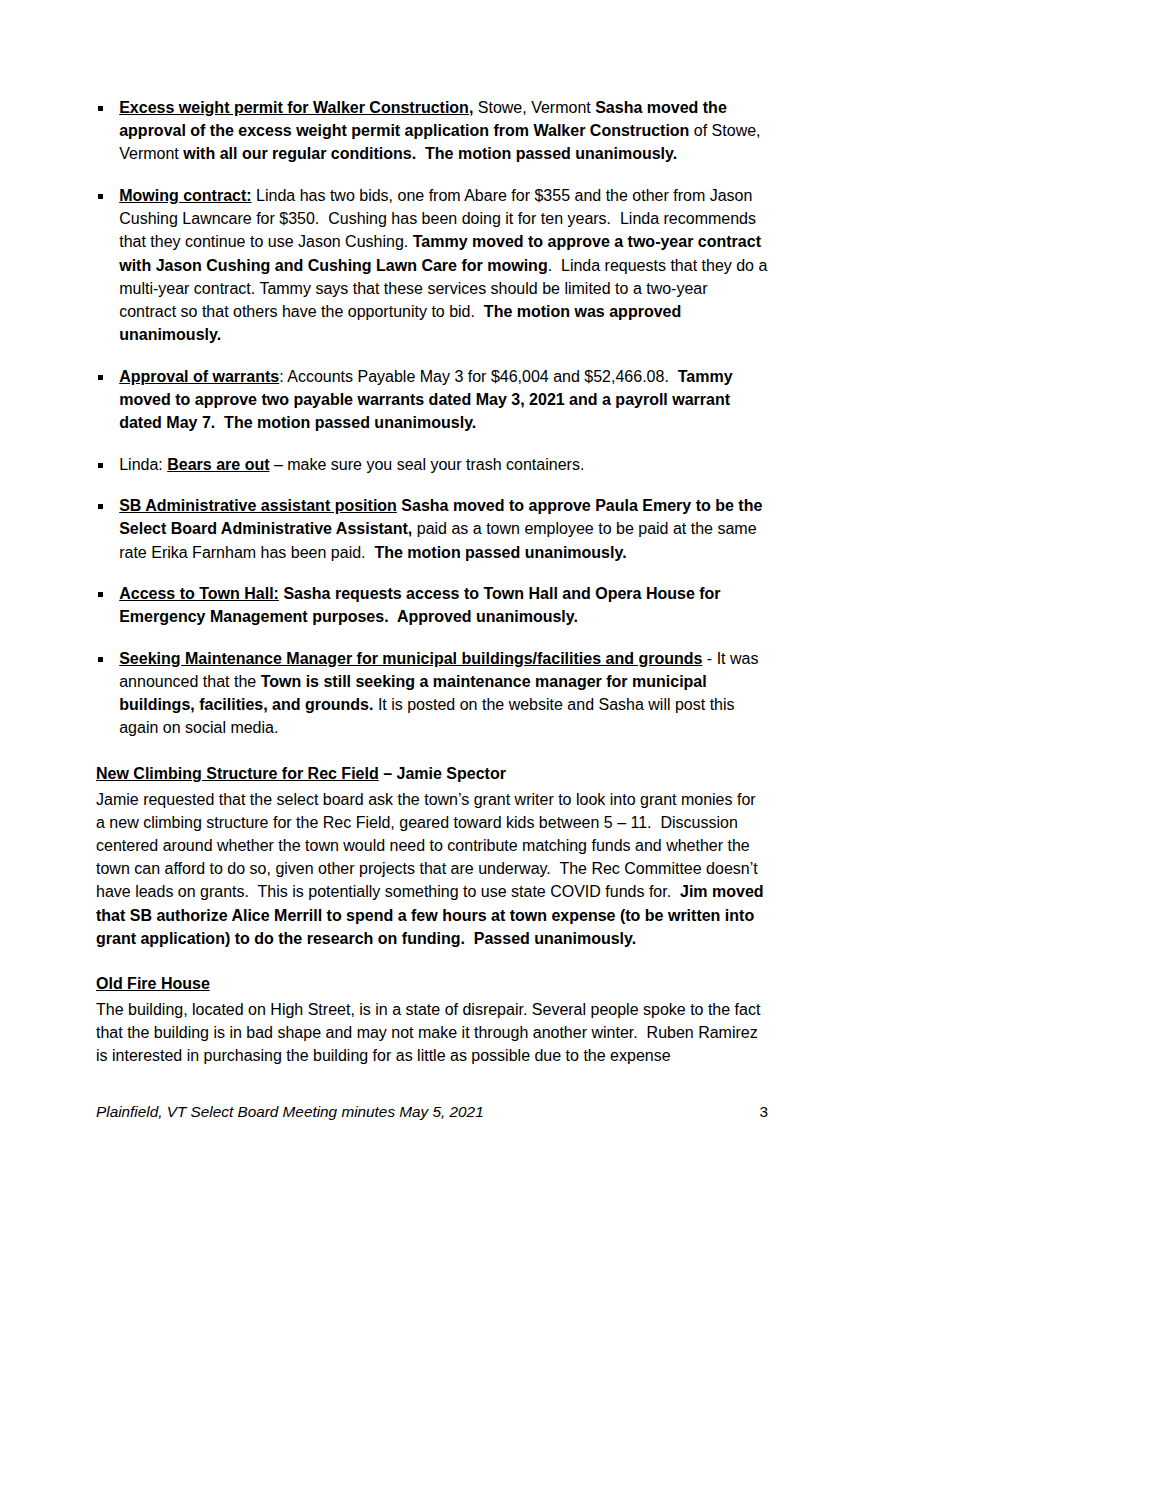Excess weight permit for Walker Construction, Stowe, Vermont Sasha moved the approval of the excess weight permit application from Walker Construction of Stowe, Vermont with all our regular conditions. The motion passed unanimously.
Mowing contract: Linda has two bids, one from Abare for $355 and the other from Jason Cushing Lawncare for $350. Cushing has been doing it for ten years. Linda recommends that they continue to use Jason Cushing. Tammy moved to approve a two-year contract with Jason Cushing and Cushing Lawn Care for mowing. Linda requests that they do a multi-year contract. Tammy says that these services should be limited to a two-year contract so that others have the opportunity to bid. The motion was approved unanimously.
Approval of warrants: Accounts Payable May 3 for $46,004 and $52,466.08. Tammy moved to approve two payable warrants dated May 3, 2021 and a payroll warrant dated May 7. The motion passed unanimously.
Linda: Bears are out – make sure you seal your trash containers.
SB Administrative assistant position Sasha moved to approve Paula Emery to be the Select Board Administrative Assistant, paid as a town employee to be paid at the same rate Erika Farnham has been paid. The motion passed unanimously.
Access to Town Hall: Sasha requests access to Town Hall and Opera House for Emergency Management purposes. Approved unanimously.
Seeking Maintenance Manager for municipal buildings/facilities and grounds - It was announced that the Town is still seeking a maintenance manager for municipal buildings, facilities, and grounds. It is posted on the website and Sasha will post this again on social media.
New Climbing Structure for Rec Field – Jamie Spector
Jamie requested that the select board ask the town’s grant writer to look into grant monies for a new climbing structure for the Rec Field, geared toward kids between 5 – 11. Discussion centered around whether the town would need to contribute matching funds and whether the town can afford to do so, given other projects that are underway. The Rec Committee doesn’t have leads on grants. This is potentially something to use state COVID funds for. Jim moved that SB authorize Alice Merrill to spend a few hours at town expense (to be written into grant application) to do the research on funding. Passed unanimously.
Old Fire House
The building, located on High Street, is in a state of disrepair. Several people spoke to the fact that the building is in bad shape and may not make it through another winter. Ruben Ramirez is interested in purchasing the building for as little as possible due to the expense
Plainfield, VT Select Board Meeting minutes May 5, 2021 3